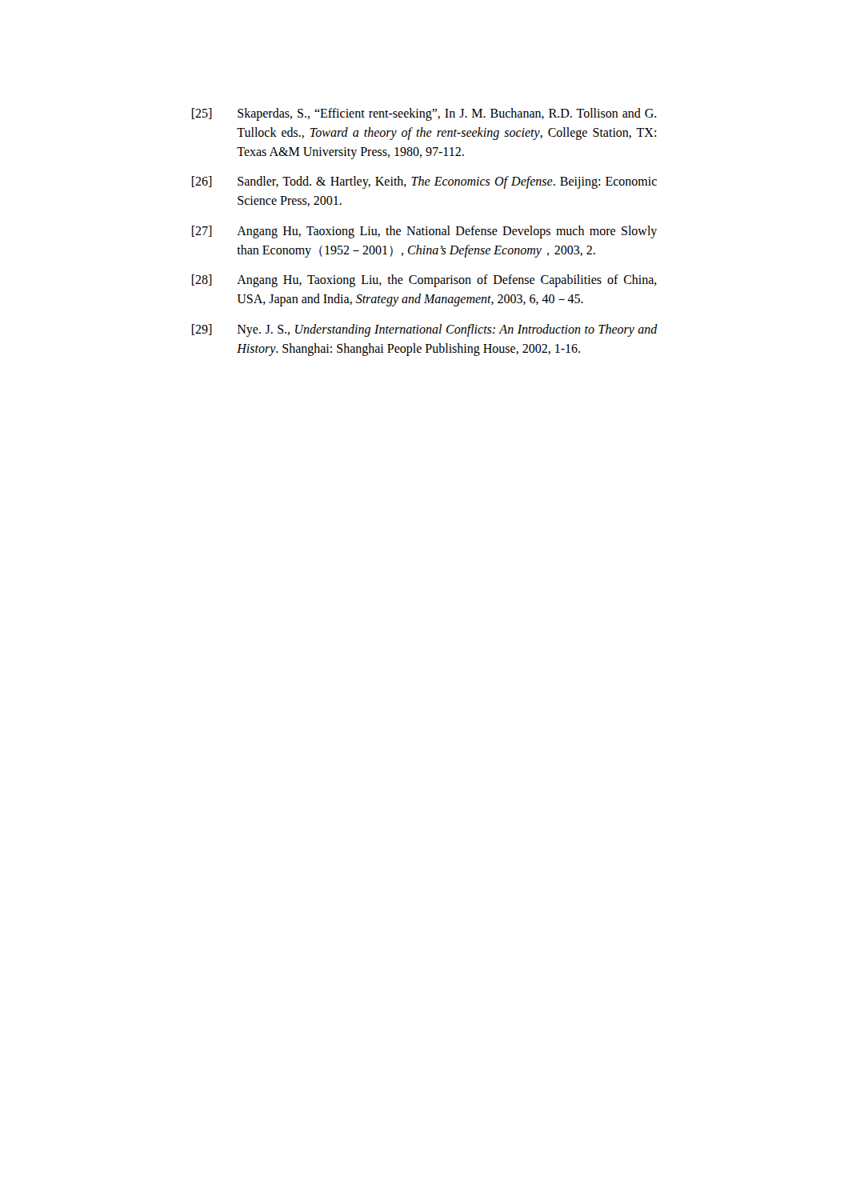[25] Skaperdas, S., “Efficient rent-seeking”, In J. M. Buchanan, R.D. Tollison and G. Tullock eds., Toward a theory of the rent-seeking society, College Station, TX: Texas A&M University Press, 1980, 97-112.
[26] Sandler, Todd. & Hartley, Keith, The Economics Of Defense. Beijing: Economic Science Press, 2001.
[27] Angang Hu, Taoxiong Liu, the National Defense Develops much more Slowly than Economy（1952－2001）, China’s Defense Economy，2003, 2.
[28] Angang Hu, Taoxiong Liu, the Comparison of Defense Capabilities of China, USA, Japan and India, Strategy and Management, 2003, 6, 40－45.
[29] Nye. J. S., Understanding International Conflicts: An Introduction to Theory and History. Shanghai: Shanghai People Publishing House, 2002, 1-16.